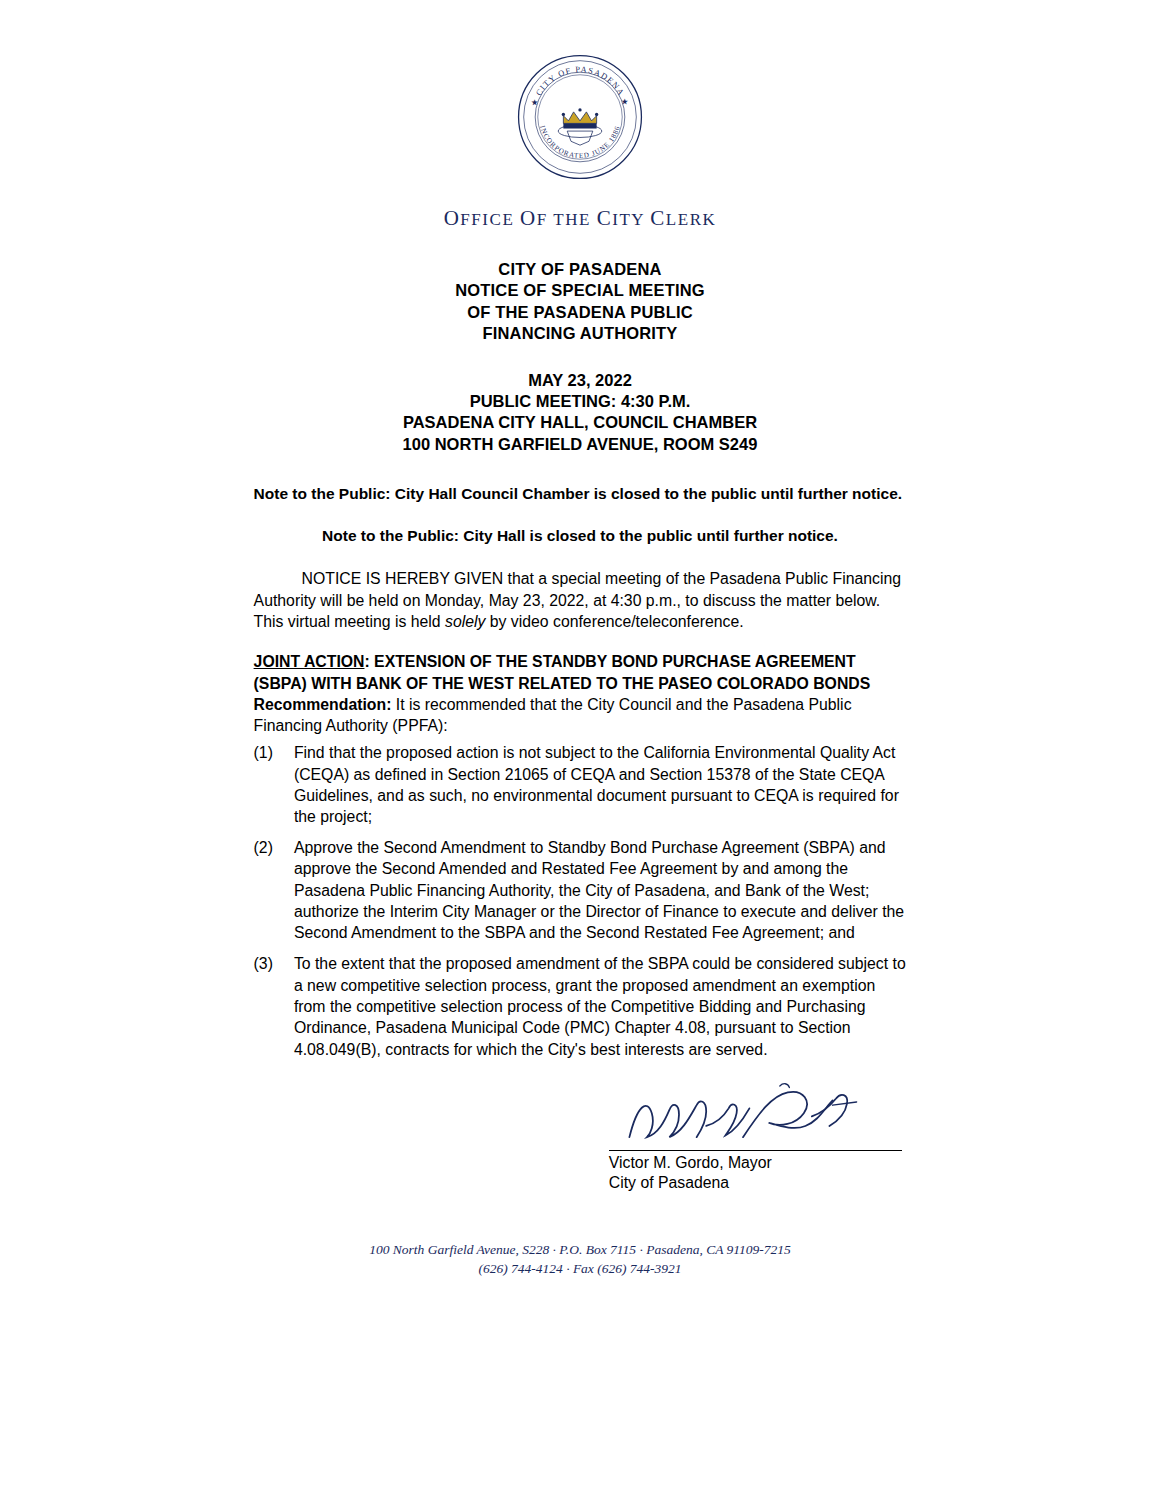★ CITY OF PASADENA ★ INCORPORATED JUNE 1886
OFFICE OF THE CITY CLERK
CITY OF PASADENA
NOTICE OF SPECIAL MEETING
OF THE PASADENA PUBLIC
FINANCING AUTHORITY
MAY 23, 2022
PUBLIC MEETING: 4:30 P.M.
PASADENA CITY HALL, COUNCIL CHAMBER
100 NORTH GARFIELD AVENUE, ROOM S249
Note to the Public: City Hall Council Chamber is closed to the public until further notice.
Note to the Public: City Hall is closed to the public until further notice.
NOTICE IS HEREBY GIVEN that a special meeting of the Pasadena Public Financing Authority will be held on Monday, May 23, 2022, at 4:30 p.m., to discuss the matter below. This virtual meeting is held solely by video conference/teleconference.
JOINT ACTION: EXTENSION OF THE STANDBY BOND PURCHASE AGREEMENT (SBPA) WITH BANK OF THE WEST RELATED TO THE PASEO COLORADO BONDS
Recommendation: It is recommended that the City Council and the Pasadena Public Financing Authority (PPFA):
(1) Find that the proposed action is not subject to the California Environmental Quality Act (CEQA) as defined in Section 21065 of CEQA and Section 15378 of the State CEQA Guidelines, and as such, no environmental document pursuant to CEQA is required for the project;
(2) Approve the Second Amendment to Standby Bond Purchase Agreement (SBPA) and approve the Second Amended and Restated Fee Agreement by and among the Pasadena Public Financing Authority, the City of Pasadena, and Bank of the West; authorize the Interim City Manager or the Director of Finance to execute and deliver the Second Amendment to the SBPA and the Second Restated Fee Agreement; and
(3) To the extent that the proposed amendment of the SBPA could be considered subject to a new competitive selection process, grant the proposed amendment an exemption from the competitive selection process of the Competitive Bidding and Purchasing Ordinance, Pasadena Municipal Code (PMC) Chapter 4.08, pursuant to Section 4.08.049(B), contracts for which the City's best interests are served.
Victor M. Gordo, Mayor
City of Pasadena
100 North Garfield Avenue, S228 · P.O. Box 7115 · Pasadena, CA 91109-7215
(626) 744-4124 · Fax (626) 744-3921